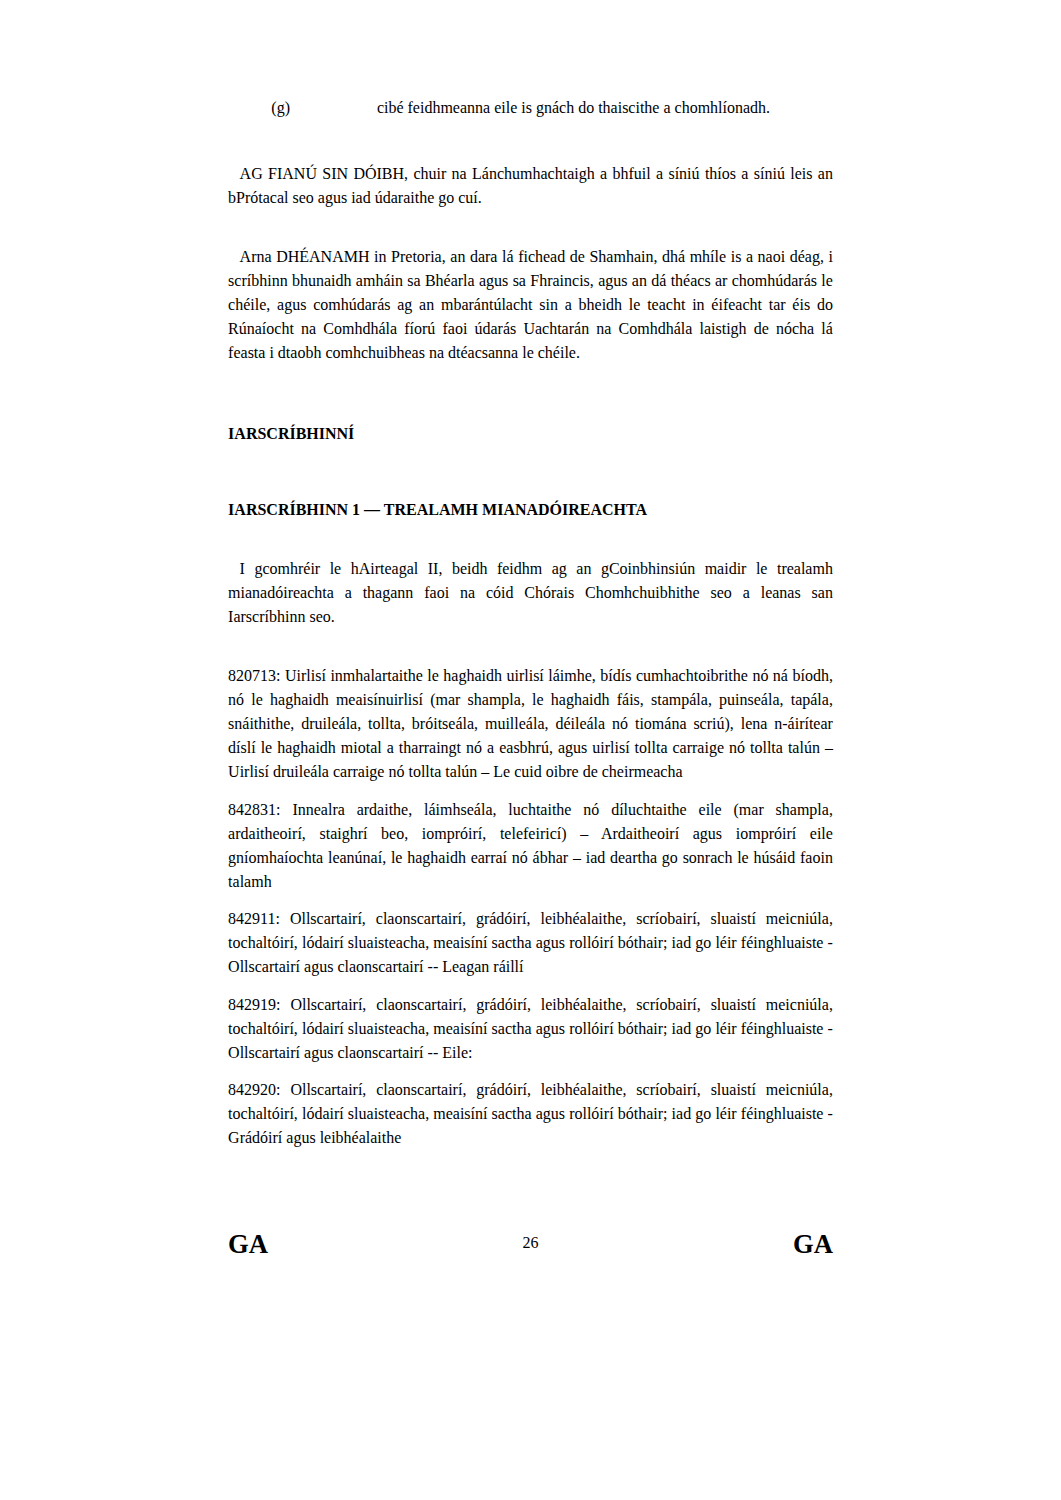(g) cibé feidhmeanna eile is gnách do thaiscithe a chomhlíonadh.
AG FIANÚ SIN DÓIBH, chuir na Lánchumhachtaigh a bhfuil a síniú thíos a síniú leis an bPrótacal seo agus iad údaraithe go cuí.
Arna DHÉANAMH in Pretoria, an dara lá fichead de Shamhain, dhá mhíle is a naoi déag, i scríbhinn bhunaidh amháin sa Bhéarla agus sa Fhraincis, agus an dá théacs ar chomhúdarás le chéile, agus comhúdarás ag an mbarántúlacht sin a bheidh le teacht in éifeacht tar éis do Rúnaíocht na Comhdhála fíorú faoi údarás Uachtarán na Comhdhála laistigh de nócha lá feasta i dtaobh comhchuibheas na dtéacsanna le chéile.
IARSCRÍBHINNÍ
IARSCRÍBHINN 1 — TREALAMH MIANADÓIREACHTA
I gcomhréir le hAirteagal II, beidh feidhm ag an gCoinbhinsiún maidir le trealamh mianadóireachta a thagann faoi na cóid Chórais Chomhchuibhithe seo a leanas san Iarscríbhinn seo.
820713: Uirlisí inmhalartaithe le haghaidh uirlisí láimhe, bídís cumhachtoibrithe nó ná bíodh, nó le haghaidh meaisínuirlisí (mar shampla, le haghaidh fáis, stampála, puinseála, tapála, snáithithe, druileála, tollta, bróitseála, muilleála, déileála nó tiomána scriú), lena n-áirítear díslí le haghaidh miotal a tharraingt nó a easbhrú, agus uirlisí tollta carraige nó tollta talún – Uirlisí druileála carraige nó tollta talún – Le cuid oibre de cheirmeacha
842831: Innealra ardaithe, láimhseála, luchtaithe nó díluchtaithe eile (mar shampla, ardaitheoirí, staighrí beo, iompróirí, telefeiricí) – Ardaitheoirí agus iompróirí eile gníomhaíochta leanúnaí, le haghaidh earraí nó ábhar – iad deartha go sonrach le húsáid faoin talamh
842911: Ollscartairí, claonscartairí, grádóirí, leibhéalaithe, scríobairí, sluaistí meicniúla, tochaltóirí, lódairí sluaisteacha, meaisíní sactha agus rollóirí bóthair; iad go léir féinghluaiste - Ollscartairí agus claonscartairí -- Leagan ráillí
842919: Ollscartairí, claonscartairí, grádóirí, leibhéalaithe, scríobairí, sluaistí meicniúla, tochaltóirí, lódairí sluaisteacha, meaisíní sactha agus rollóirí bóthair; iad go léir féinghluaiste - Ollscartairí agus claonscartairí -- Eile:
842920: Ollscartairí, claonscartairí, grádóirí, leibhéalaithe, scríobairí, sluaistí meicniúla, tochaltóirí, lódairí sluaisteacha, meaisíní sactha agus rollóirí bóthair; iad go léir féinghluaiste - Grádóirí agus leibhéalaithe
GA 26 GA